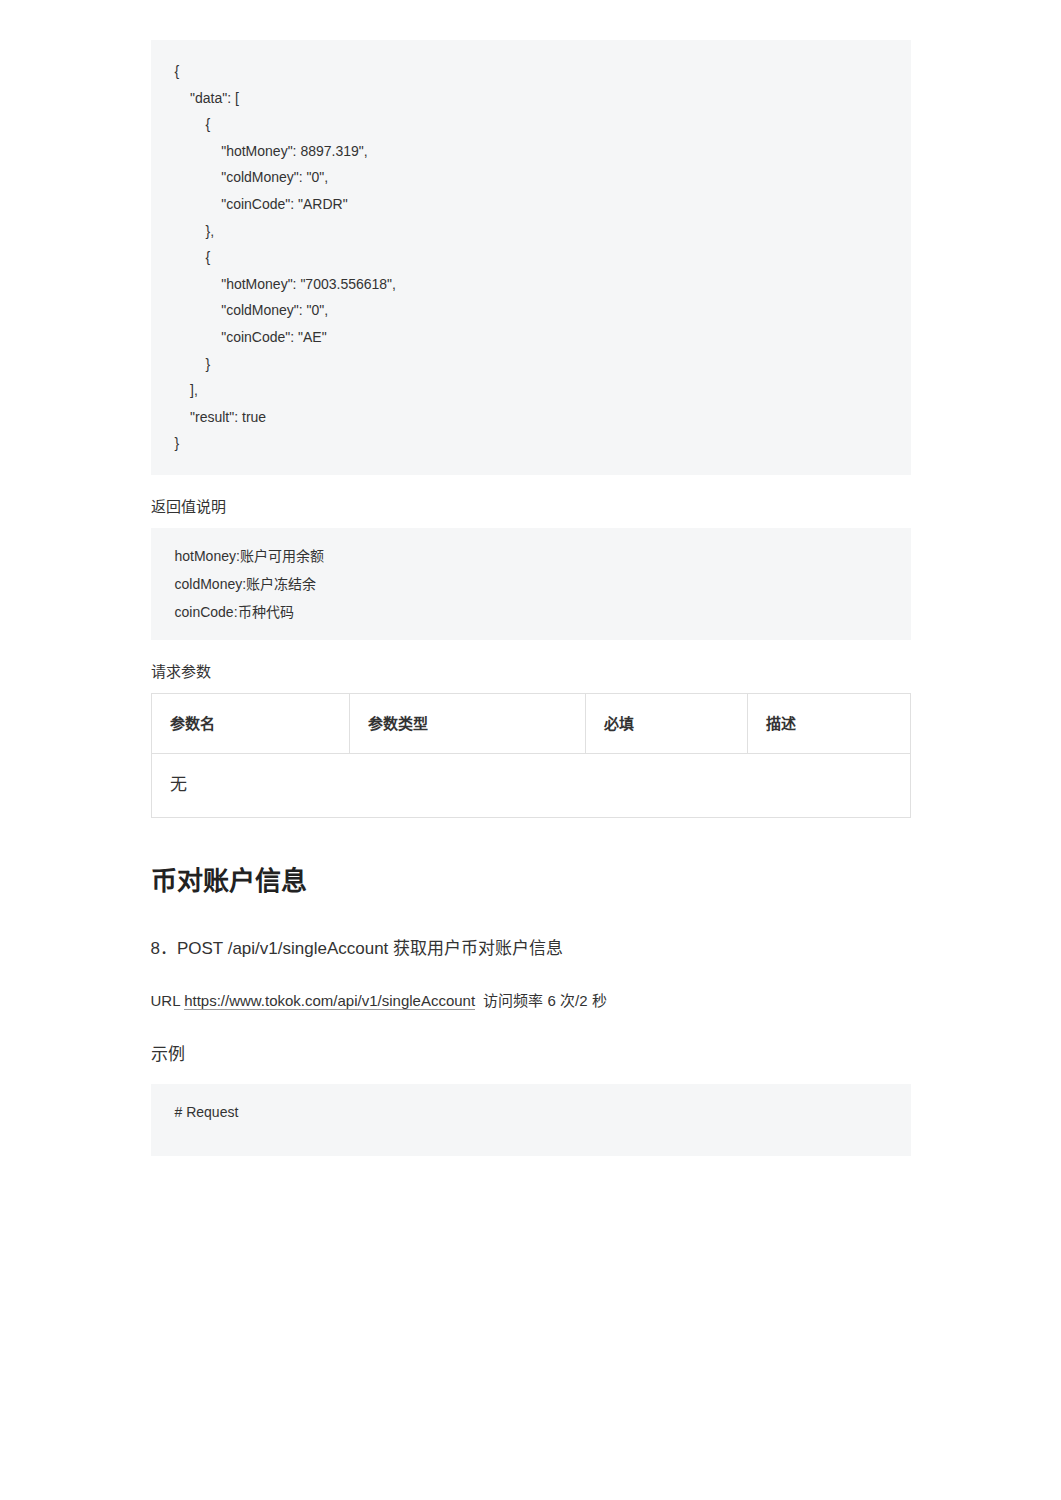{
    "data": [
        {
            "hotMoney": 8897.319",
            "coldMoney": "0",
            "coinCode": "ARDR"
        },
        {
            "hotMoney": "7003.556618",
            "coldMoney": "0",
            "coinCode": "AE"
        }
    ],
    "result": true
}
返回值说明
hotMoney:账户可用余额
coldMoney:账户冻结余
coinCode:币种代码
请求参数
| 参数名 | 参数类型 | 必填 | 描述 |
| --- | --- | --- | --- |
| 无 |
币对账户信息
8．POST /api/v1/singleAccount 获取用户币对账户信息
URL https://www.tokok.com/api/v1/singleAccount 访问频率 6 次/2 秒
示例
# Request